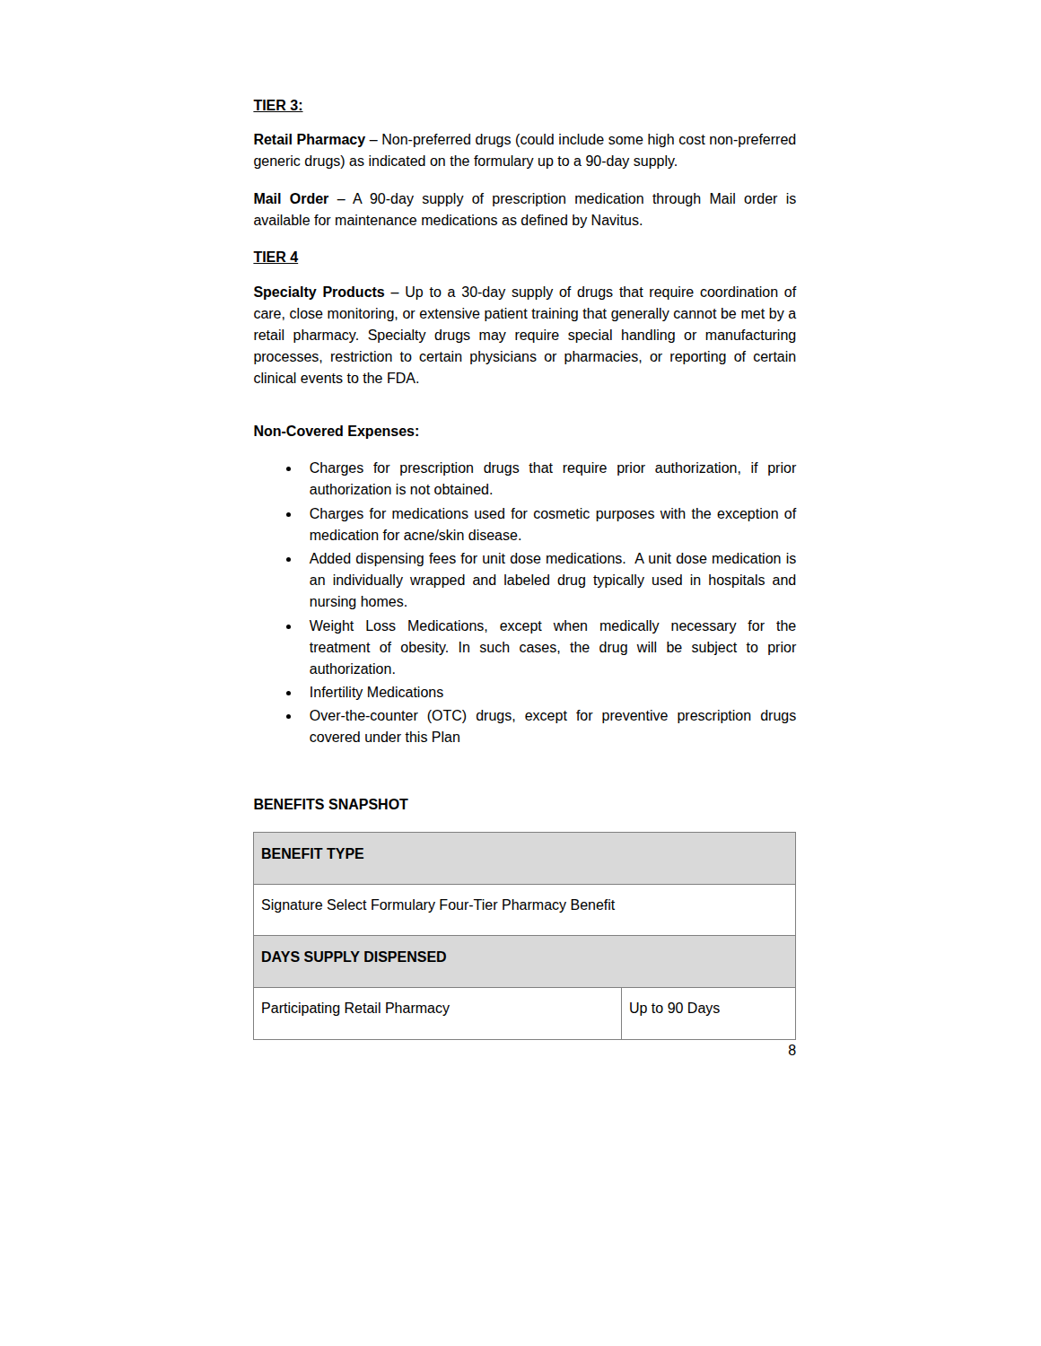TIER 3:
Retail Pharmacy – Non-preferred drugs (could include some high cost non-preferred generic drugs) as indicated on the formulary up to a 90-day supply.
Mail Order – A 90-day supply of prescription medication through Mail order is available for maintenance medications as defined by Navitus.
TIER 4
Specialty Products – Up to a 30-day supply of drugs that require coordination of care, close monitoring, or extensive patient training that generally cannot be met by a retail pharmacy. Specialty drugs may require special handling or manufacturing processes, restriction to certain physicians or pharmacies, or reporting of certain clinical events to the FDA.
Non-Covered Expenses:
Charges for prescription drugs that require prior authorization, if prior authorization is not obtained.
Charges for medications used for cosmetic purposes with the exception of medication for acne/skin disease.
Added dispensing fees for unit dose medications. A unit dose medication is an individually wrapped and labeled drug typically used in hospitals and nursing homes.
Weight Loss Medications, except when medically necessary for the treatment of obesity. In such cases, the drug will be subject to prior authorization.
Infertility Medications
Over-the-counter (OTC) drugs, except for preventive prescription drugs covered under this Plan
BENEFITS SNAPSHOT
| BENEFIT TYPE |
| Signature Select Formulary Four-Tier Pharmacy Benefit |
| DAYS SUPPLY DISPENSED |
| Participating Retail Pharmacy | Up to 90 Days |
8